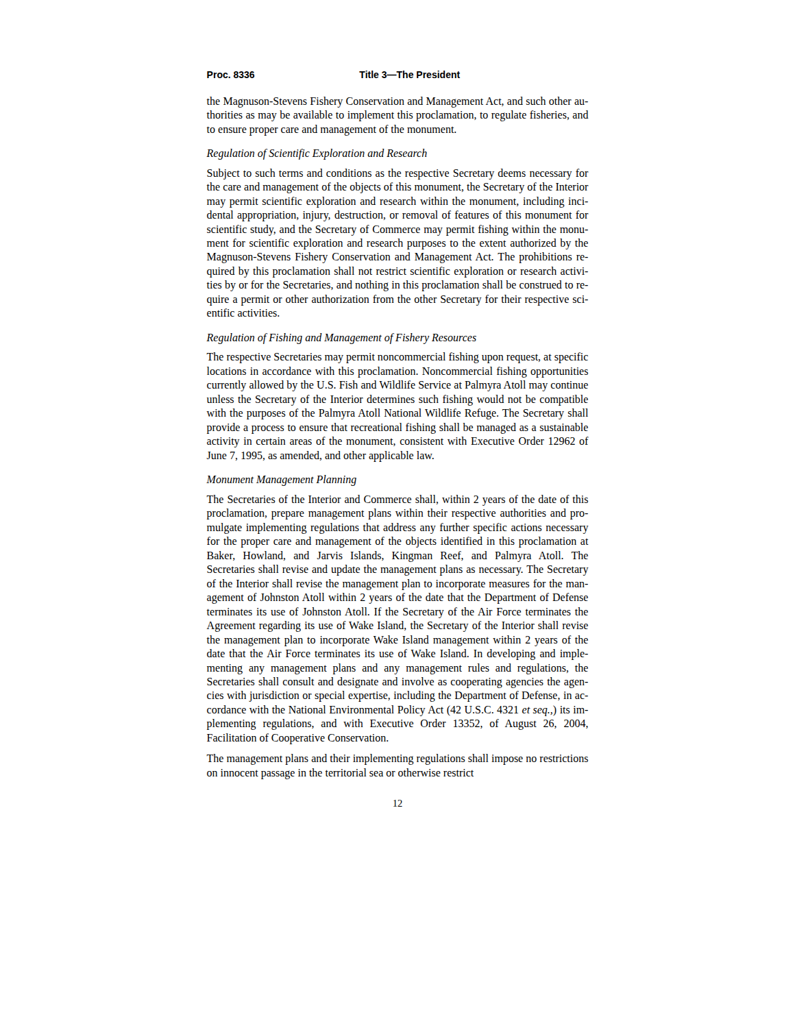Proc. 8336 Title 3—The President
the Magnuson-Stevens Fishery Conservation and Management Act, and such other authorities as may be available to implement this proclamation, to regulate fisheries, and to ensure proper care and management of the monument.
Regulation of Scientific Exploration and Research
Subject to such terms and conditions as the respective Secretary deems necessary for the care and management of the objects of this monument, the Secretary of the Interior may permit scientific exploration and research within the monument, including incidental appropriation, injury, destruction, or removal of features of this monument for scientific study, and the Secretary of Commerce may permit fishing within the monument for scientific exploration and research purposes to the extent authorized by the Magnuson-Stevens Fishery Conservation and Management Act. The prohibitions required by this proclamation shall not restrict scientific exploration or research activities by or for the Secretaries, and nothing in this proclamation shall be construed to require a permit or other authorization from the other Secretary for their respective scientific activities.
Regulation of Fishing and Management of Fishery Resources
The respective Secretaries may permit noncommercial fishing upon request, at specific locations in accordance with this proclamation. Noncommercial fishing opportunities currently allowed by the U.S. Fish and Wildlife Service at Palmyra Atoll may continue unless the Secretary of the Interior determines such fishing would not be compatible with the purposes of the Palmyra Atoll National Wildlife Refuge. The Secretary shall provide a process to ensure that recreational fishing shall be managed as a sustainable activity in certain areas of the monument, consistent with Executive Order 12962 of June 7, 1995, as amended, and other applicable law.
Monument Management Planning
The Secretaries of the Interior and Commerce shall, within 2 years of the date of this proclamation, prepare management plans within their respective authorities and promulgate implementing regulations that address any further specific actions necessary for the proper care and management of the objects identified in this proclamation at Baker, Howland, and Jarvis Islands, Kingman Reef, and Palmyra Atoll. The Secretaries shall revise and update the management plans as necessary. The Secretary of the Interior shall revise the management plan to incorporate measures for the management of Johnston Atoll within 2 years of the date that the Department of Defense terminates its use of Johnston Atoll. If the Secretary of the Air Force terminates the Agreement regarding its use of Wake Island, the Secretary of the Interior shall revise the management plan to incorporate Wake Island management within 2 years of the date that the Air Force terminates its use of Wake Island. In developing and implementing any management plans and any management rules and regulations, the Secretaries shall consult and designate and involve as cooperating agencies the agencies with jurisdiction or special expertise, including the Department of Defense, in accordance with the National Environmental Policy Act (42 U.S.C. 4321 et seq.,) its implementing regulations, and with Executive Order 13352, of August 26, 2004, Facilitation of Cooperative Conservation.
The management plans and their implementing regulations shall impose no restrictions on innocent passage in the territorial sea or otherwise restrict
12